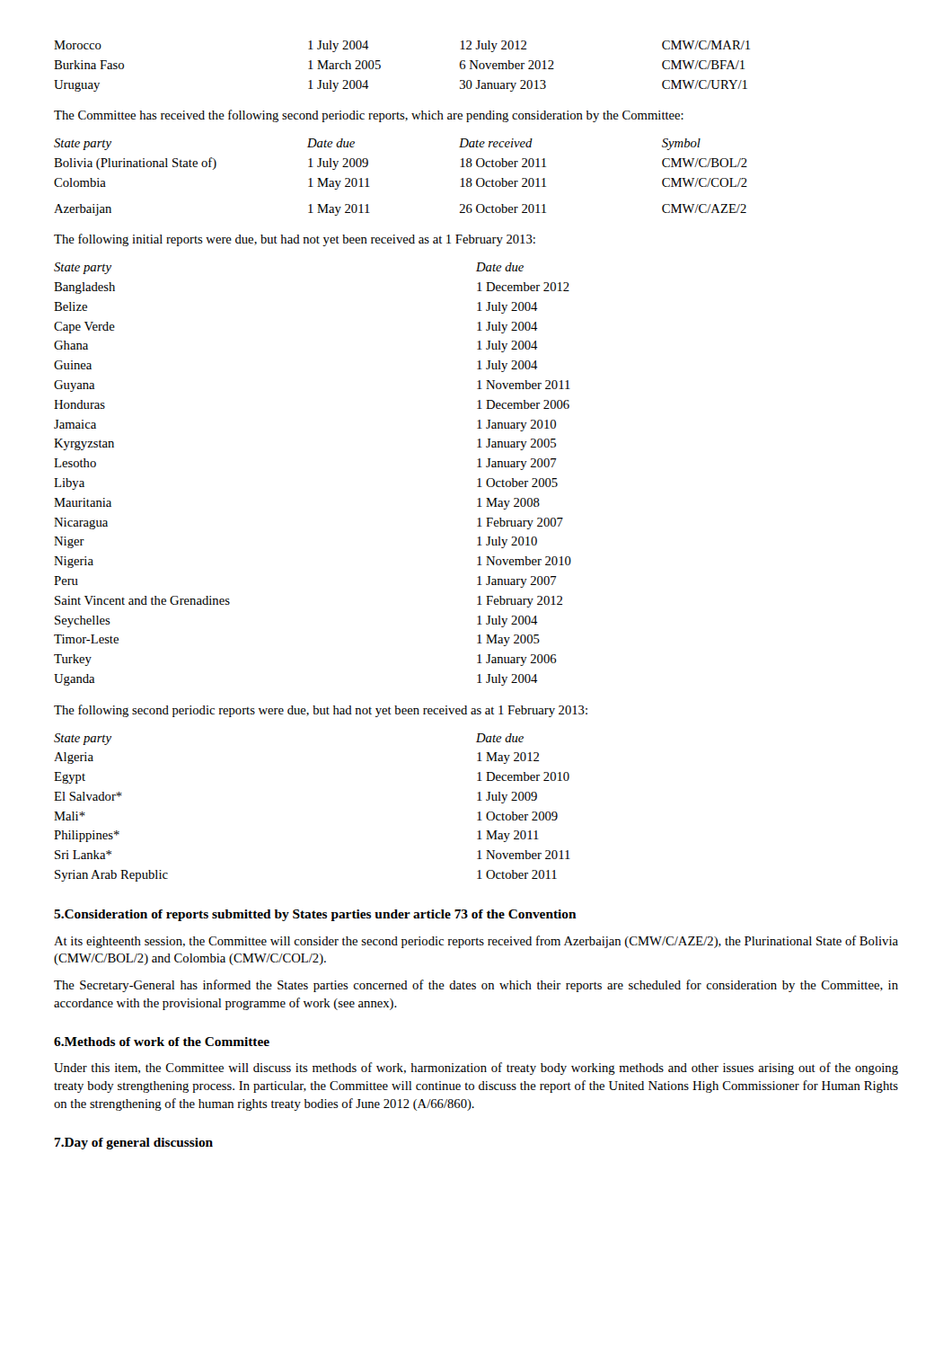| Morocco | 1 July 2004 | 12 July 2012 | CMW/C/MAR/1 |
| Burkina Faso | 1 March 2005 | 6 November 2012 | CMW/C/BFA/1 |
| Uruguay | 1 July 2004 | 30 January 2013 | CMW/C/URY/1 |
The Committee has received the following second periodic reports, which are pending consideration by the Committee:
| State party | Date due | Date received | Symbol |
| Bolivia (Plurinational State of) | 1 July 2009 | 18 October 2011 | CMW/C/BOL/2 |
| Colombia | 1 May 2011 | 18 October 2011 | CMW/C/COL/2 |
| Azerbaijan | 1 May 2011 | 26 October 2011 | CMW/C/AZE/2 |
The following initial reports were due, but had not yet been received as at 1 February 2013:
| State party | Date due |
| Bangladesh | 1 December 2012 |
| Belize | 1 July 2004 |
| Cape Verde | 1 July 2004 |
| Ghana | 1 July 2004 |
| Guinea | 1 July 2004 |
| Guyana | 1 November 2011 |
| Honduras | 1 December 2006 |
| Jamaica | 1 January 2010 |
| Kyrgyzstan | 1 January 2005 |
| Lesotho | 1 January 2007 |
| Libya | 1 October 2005 |
| Mauritania | 1 May 2008 |
| Nicaragua | 1 February 2007 |
| Niger | 1 July 2010 |
| Nigeria | 1 November 2010 |
| Peru | 1 January 2007 |
| Saint Vincent and the Grenadines | 1 February 2012 |
| Seychelles | 1 July 2004 |
| Timor-Leste | 1 May 2005 |
| Turkey | 1 January 2006 |
| Uganda | 1 July 2004 |
The following second periodic reports were due, but had not yet been received as at 1 February 2013:
| State party | Date due |
| Algeria | 1 May 2012 |
| Egypt | 1 December 2010 |
| El Salvador* | 1 July 2009 |
| Mali* | 1 October 2009 |
| Philippines* | 1 May 2011 |
| Sri Lanka* | 1 November 2011 |
| Syrian Arab Republic | 1 October 2011 |
5.Consideration of reports submitted by States parties under article 73 of the Convention
At its eighteenth session, the Committee will consider the second periodic reports received from Azerbaijan (CMW/C/AZE/2), the Plurinational State of Bolivia (CMW/C/BOL/2) and Colombia (CMW/C/COL/2).
The Secretary-General has informed the States parties concerned of the dates on which their reports are scheduled for consideration by the Committee, in accordance with the provisional programme of work (see annex).
6.Methods of work of the Committee
Under this item, the Committee will discuss its methods of work, harmonization of treaty body working methods and other issues arising out of the ongoing treaty body strengthening process. In particular, the Committee will continue to discuss the report of the United Nations High Commissioner for Human Rights on the strengthening of the human rights treaty bodies of June 2012 (A/66/860).
7.Day of general discussion